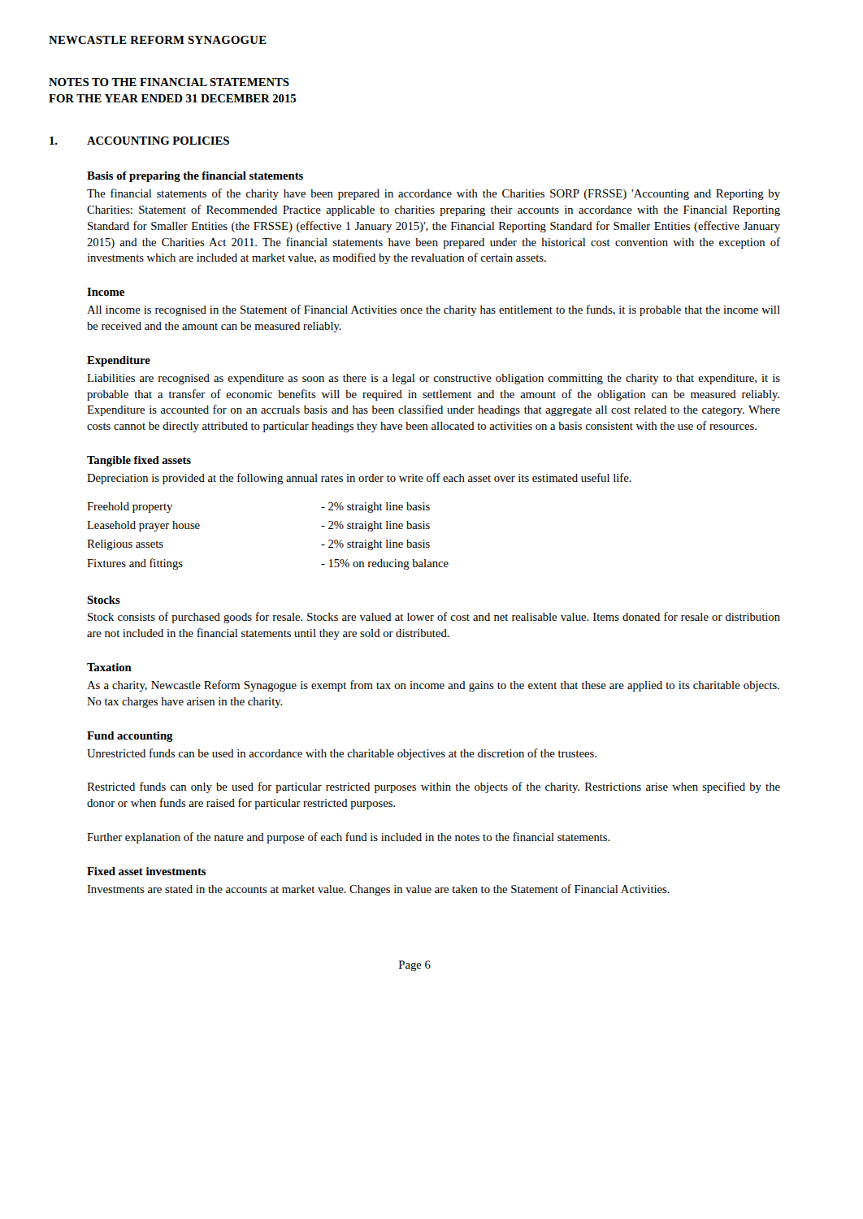NEWCASTLE REFORM SYNAGOGUE
NOTES TO THE FINANCIAL STATEMENTS
FOR THE YEAR ENDED 31 DECEMBER 2015
1.
ACCOUNTING POLICIES
Basis of preparing the financial statements
The financial statements of the charity have been prepared in accordance with the Charities SORP (FRSSE) 'Accounting and Reporting by Charities: Statement of Recommended Practice applicable to charities preparing their accounts in accordance with the Financial Reporting Standard for Smaller Entities (the FRSSE) (effective 1 January 2015)', the Financial Reporting Standard for Smaller Entities (effective January 2015) and the Charities Act 2011. The financial statements have been prepared under the historical cost convention with the exception of investments which are included at market value, as modified by the revaluation of certain assets.
Income
All income is recognised in the Statement of Financial Activities once the charity has entitlement to the funds, it is probable that the income will be received and the amount can be measured reliably.
Expenditure
Liabilities are recognised as expenditure as soon as there is a legal or constructive obligation committing the charity to that expenditure, it is probable that a transfer of economic benefits will be required in settlement and the amount of the obligation can be measured reliably. Expenditure is accounted for on an accruals basis and has been classified under headings that aggregate all cost related to the category. Where costs cannot be directly attributed to particular headings they have been allocated to activities on a basis consistent with the use of resources.
Tangible fixed assets
Depreciation is provided at the following annual rates in order to write off each asset over its estimated useful life.
| Freehold property | - 2% straight line basis |
| Leasehold prayer house | - 2% straight line basis |
| Religious assets | - 2% straight line basis |
| Fixtures and fittings | - 15% on reducing balance |
Stocks
Stock consists of purchased goods for resale. Stocks are valued at lower of cost and net realisable value. Items donated for resale or distribution are not included in the financial statements until they are sold or distributed.
Taxation
As a charity, Newcastle Reform Synagogue is exempt from tax on income and gains to the extent that these are applied to its charitable objects. No tax charges have arisen in the charity.
Fund accounting
Unrestricted funds can be used in accordance with the charitable objectives at the discretion of the trustees.
Restricted funds can only be used for particular restricted purposes within the objects of the charity. Restrictions arise when specified by the donor or when funds are raised for particular restricted purposes.
Further explanation of the nature and purpose of each fund is included in the notes to the financial statements.
Fixed asset investments
Investments are stated in the accounts at market value. Changes in value are taken to the Statement of Financial Activities.
Page 6